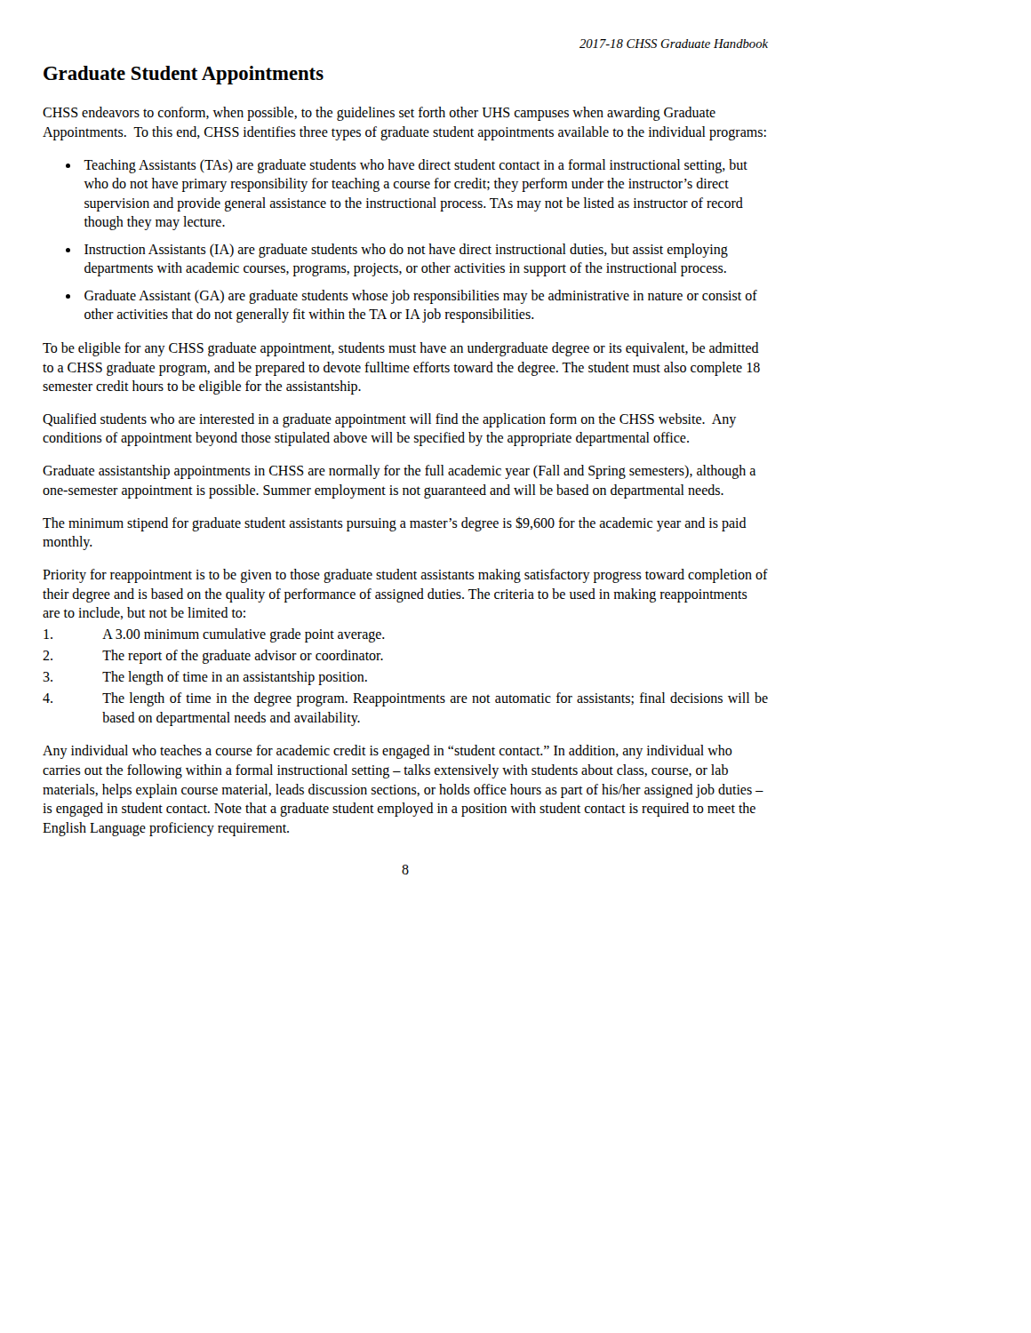2017-18 CHSS Graduate Handbook
Graduate Student Appointments
CHSS endeavors to conform, when possible, to the guidelines set forth other UHS campuses when awarding Graduate Appointments. To this end, CHSS identifies three types of graduate student appointments available to the individual programs:
Teaching Assistants (TAs) are graduate students who have direct student contact in a formal instructional setting, but who do not have primary responsibility for teaching a course for credit; they perform under the instructor’s direct supervision and provide general assistance to the instructional process. TAs may not be listed as instructor of record though they may lecture.
Instruction Assistants (IA) are graduate students who do not have direct instructional duties, but assist employing departments with academic courses, programs, projects, or other activities in support of the instructional process.
Graduate Assistant (GA) are graduate students whose job responsibilities may be administrative in nature or consist of other activities that do not generally fit within the TA or IA job responsibilities.
To be eligible for any CHSS graduate appointment, students must have an undergraduate degree or its equivalent, be admitted to a CHSS graduate program, and be prepared to devote fulltime efforts toward the degree. The student must also complete 18 semester credit hours to be eligible for the assistantship.
Qualified students who are interested in a graduate appointment will find the application form on the CHSS website. Any conditions of appointment beyond those stipulated above will be specified by the appropriate departmental office.
Graduate assistantship appointments in CHSS are normally for the full academic year (Fall and Spring semesters), although a one-semester appointment is possible. Summer employment is not guaranteed and will be based on departmental needs.
The minimum stipend for graduate student assistants pursuing a master’s degree is $9,600 for the academic year and is paid monthly.
Priority for reappointment is to be given to those graduate student assistants making satisfactory progress toward completion of their degree and is based on the quality of performance of assigned duties. The criteria to be used in making reappointments are to include, but not be limited to:
A 3.00 minimum cumulative grade point average.
The report of the graduate advisor or coordinator.
The length of time in an assistantship position.
The length of time in the degree program. Reappointments are not automatic for assistants; final decisions will be based on departmental needs and availability.
Any individual who teaches a course for academic credit is engaged in “student contact.” In addition, any individual who carries out the following within a formal instructional setting – talks extensively with students about class, course, or lab materials, helps explain course material, leads discussion sections, or holds office hours as part of his/her assigned job duties – is engaged in student contact. Note that a graduate student employed in a position with student contact is required to meet the English Language proficiency requirement.
8